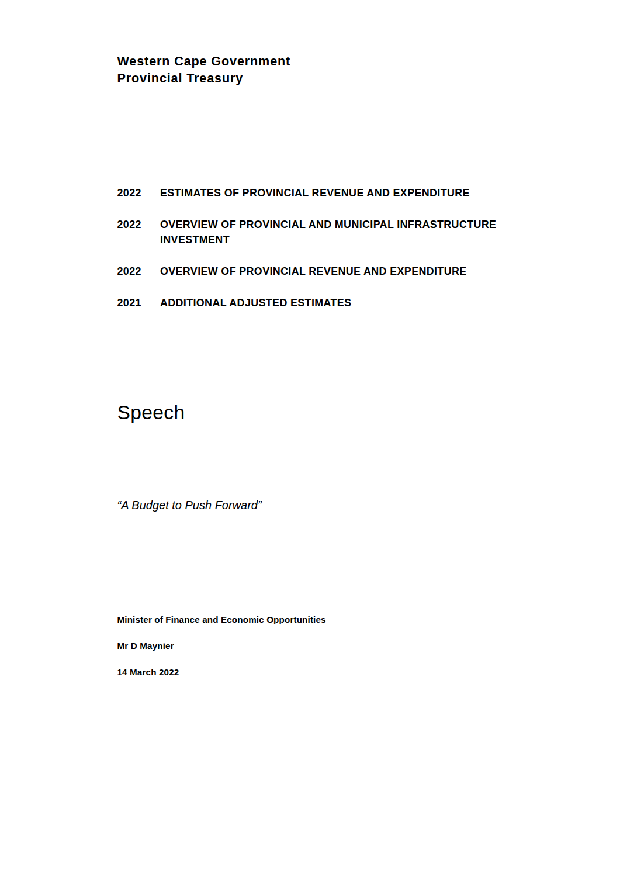Western Cape Government Provincial Treasury
2022 ESTIMATES OF PROVINCIAL REVENUE AND EXPENDITURE
2022 OVERVIEW OF PROVINCIAL AND MUNICIPAL INFRASTRUCTURE INVESTMENT
2022 OVERVIEW OF PROVINCIAL REVENUE AND EXPENDITURE
2021 ADDITIONAL ADJUSTED ESTIMATES
Speech
“A Budget to Push Forward”
Minister of Finance and Economic Opportunities
Mr D Maynier
14 March 2022